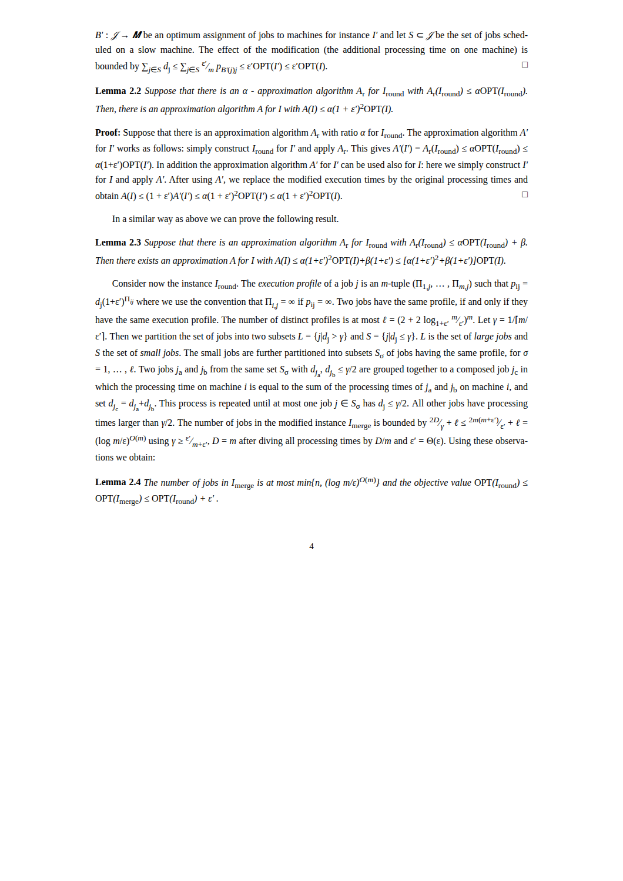B′ : 𝒥 → 𝑴 be an optimum assignment of jobs to machines for instance I′ and let S ⊂ 𝒥 be the set of jobs scheduled on a slow machine. The effect of the modification (the additional processing time on one machine) is bounded by ∑j∈S dj ≤ ∑j∈S ε′⁄m pB′(j)j ≤ ε′OPT(I′) ≤ ε′OPT(I). □
Lemma 2.2 Suppose that there is an α - approximation algorithm Ar for Iround with Ar(Iround) ≤ αOPT(Iround). Then, there is an approximation algorithm A for I with A(I) ≤ α(1 + ε′)2OPT(I).
Proof: Suppose that there is an approximation algorithm Ar with ratio α for Iround. The approximation algorithm A′ for I′ works as follows: simply construct Iround for I′ and apply Ar. This gives A′(I′) = Ar(Iround) ≤ αOPT(Iround) ≤ α(1+ε′)OPT(I′). In addition the approximation algorithm A′ for I′ can be used also for I: here we simply construct I′ for I and apply A′. After using A′, we replace the modified execution times by the original processing times and obtain A(I) ≤ (1 + ε′)A′(I′) ≤ α(1 + ε′)2OPT(I′) ≤ α(1 + ε′)2OPT(I). □
In a similar way as above we can prove the following result.
Lemma 2.3 Suppose that there is an approximation algorithm Ar for Iround with Ar(Iround) ≤ αOPT(Iround) + β. Then there exists an approximation A for I with A(I) ≤ α(1+ε′)2OPT(I)+β(1+ε′) ≤ [α(1+ε′)2+β(1+ε′)]OPT(I).
Consider now the instance Iround. The execution profile of a job j is an m-tuple (Π1,j, … , Πm,j) such that pij = dj(1+ε′)Πij where we use the convention that Πi,j = ∞ if pij = ∞. Two jobs have the same profile, if and only if they have the same execution profile. The number of distinct profiles is at most ℓ = (2 + 2 log1+ε′ m⁄ε′)m. Let γ = 1/⌈m/ε′⌉. Then we partition the set of jobs into two subsets L = {j|dj > γ} and S = {j|dj ≤ γ}. L is the set of large jobs and S the set of small jobs. The small jobs are further partitioned into subsets Sσ of jobs having the same profile, for σ = 1, … , ℓ. Two jobs ja and jb from the same set Sσ with dja, djb ≤ γ/2 are grouped together to a composed job jc in which the processing time on machine i is equal to the sum of the processing times of ja and jb on machine i, and set djc = dja+djb. This process is repeated until at most one job j ∈ Sσ has dj ≤ γ/2. All other jobs have processing times larger than γ/2. The number of jobs in the modified instance Imerge is bounded by 2D⁄γ + ℓ ≤ 2m(m+ε′)⁄ε′ + ℓ = (log m/ε)O(m) using γ ≥ ε′⁄m+ε′, D = m after diving all processing times by D/m and ε′ = Θ(ε). Using these observations we obtain:
Lemma 2.4 The number of jobs in Imerge is at most min{n, (log m/ε)O(m)} and the objective value OPT(Iround) ≤ OPT(Imerge) ≤ OPT(Iround) + ε′ .
4